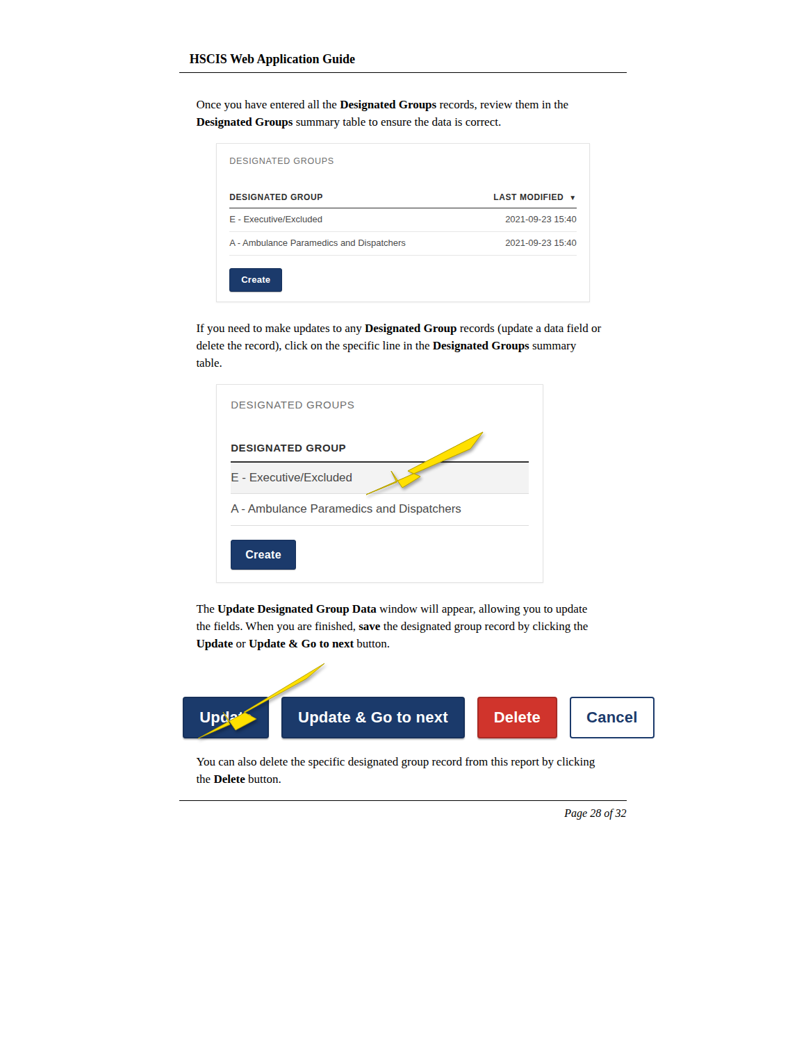HSCIS Web Application Guide
Once you have entered all the Designated Groups records, review them in the Designated Groups summary table to ensure the data is correct.
DESIGNATED GROUPS
| DESIGNATED GROUP | LAST MODIFIED ▼ |
| --- | --- |
| E - Executive/Excluded | 2021-09-23 15:40 |
| A - Ambulance Paramedics and Dispatchers | 2021-09-23 15:40 |
Create
If you need to make updates to any Designated Group records (update a data field or delete the record), click on the specific line in the Designated Groups summary table.
DESIGNATED GROUPS
| DESIGNATED GROUP |
| --- |
| E - Executive/Excluded |
| A - Ambulance Paramedics and Dispatchers |
Create
The Update Designated Group Data window will appear, allowing you to update the fields. When you are finished, save the designated group record by clicking the Update or Update & Go to next button.
Update Update & Go to next Delete Cancel
You can also delete the specific designated group record from this report by clicking the Delete button.
Page 28 of 32